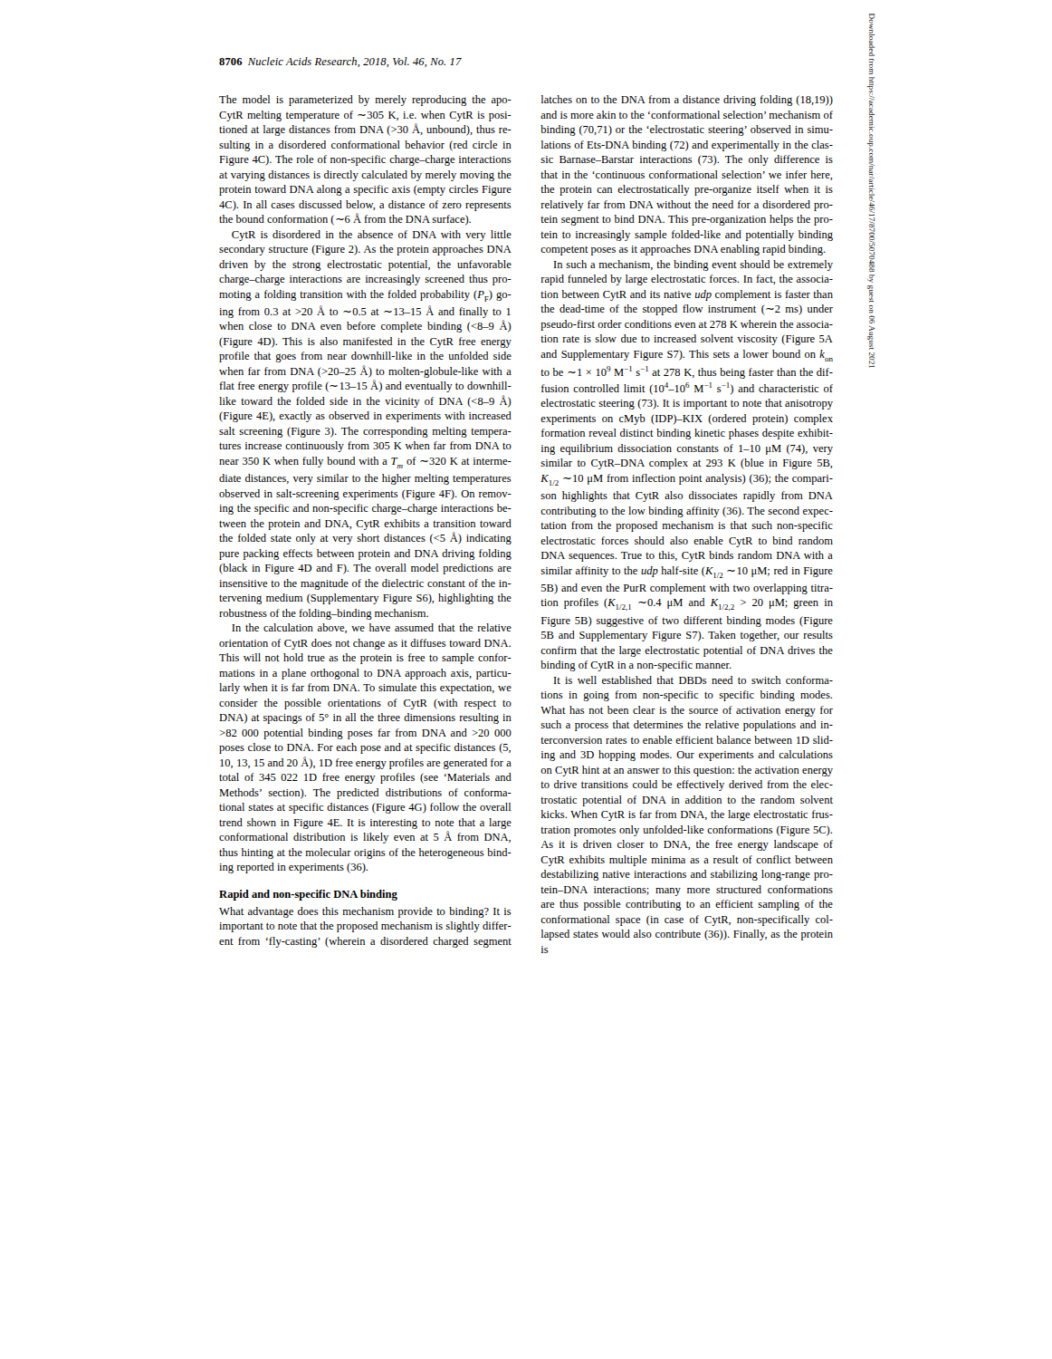8706 Nucleic Acids Research, 2018, Vol. 46, No. 17
Downloaded from https://academic.oup.com/nar/article/46/17/8700/5070488 by guest on 06 August 2021
The model is parameterized by merely reproducing the apo-CytR melting temperature of ∼305 K, i.e. when CytR is positioned at large distances from DNA (>30 Å, unbound), thus resulting in a disordered conformational behavior (red circle in Figure 4C). The role of non-specific charge–charge interactions at varying distances is directly calculated by merely moving the protein toward DNA along a specific axis (empty circles Figure 4C). In all cases discussed below, a distance of zero represents the bound conformation (∼6 Å from the DNA surface).
CytR is disordered in the absence of DNA with very little secondary structure (Figure 2). As the protein approaches DNA driven by the strong electrostatic potential, the unfavorable charge–charge interactions are increasingly screened thus promoting a folding transition with the folded probability (PF) going from 0.3 at >20 Å to ∼0.5 at ∼13–15 Å and finally to 1 when close to DNA even before complete binding (<8–9 Å) (Figure 4D). This is also manifested in the CytR free energy profile that goes from near downhill-like in the unfolded side when far from DNA (>20–25 Å) to molten-globule-like with a flat free energy profile (∼13–15 Å) and eventually to downhill-like toward the folded side in the vicinity of DNA (<8–9 Å) (Figure 4E), exactly as observed in experiments with increased salt screening (Figure 3). The corresponding melting temperatures increase continuously from 305 K when far from DNA to near 350 K when fully bound with a Tm of ∼320 K at intermediate distances, very similar to the higher melting temperatures observed in salt-screening experiments (Figure 4F). On removing the specific and non-specific charge–charge interactions between the protein and DNA, CytR exhibits a transition toward the folded state only at very short distances (<5 Å) indicating pure packing effects between protein and DNA driving folding (black in Figure 4D and F). The overall model predictions are insensitive to the magnitude of the dielectric constant of the intervening medium (Supplementary Figure S6), highlighting the robustness of the folding–binding mechanism.
In the calculation above, we have assumed that the relative orientation of CytR does not change as it diffuses toward DNA. This will not hold true as the protein is free to sample conformations in a plane orthogonal to DNA approach axis, particularly when it is far from DNA. To simulate this expectation, we consider the possible orientations of CytR (with respect to DNA) at spacings of 5° in all the three dimensions resulting in >82 000 potential binding poses far from DNA and >20 000 poses close to DNA. For each pose and at specific distances (5, 10, 13, 15 and 20 Å), 1D free energy profiles are generated for a total of 345 022 1D free energy profiles (see ‘Materials and Methods’ section). The predicted distributions of conformational states at specific distances (Figure 4G) follow the overall trend shown in Figure 4E. It is interesting to note that a large conformational distribution is likely even at 5 Å from DNA, thus hinting at the molecular origins of the heterogeneous binding reported in experiments (36).
Rapid and non-specific DNA binding
What advantage does this mechanism provide to binding? It is important to note that the proposed mechanism is slightly different from ‘fly-casting’ (wherein a disordered charged segment latches on to the DNA from a distance driving folding (18,19)) and is more akin to the ‘conformational selection’ mechanism of binding (70,71) or the ‘electrostatic steering’ observed in simulations of Ets-DNA binding (72) and experimentally in the classic Barnase–Barstar interactions (73). The only difference is that in the ‘continuous conformational selection’ we infer here, the protein can electrostatically pre-organize itself when it is relatively far from DNA without the need for a disordered protein segment to bind DNA. This pre-organization helps the protein to increasingly sample folded-like and potentially binding competent poses as it approaches DNA enabling rapid binding.
In such a mechanism, the binding event should be extremely rapid funneled by large electrostatic forces. In fact, the association between CytR and its native udp complement is faster than the dead-time of the stopped flow instrument (∼2 ms) under pseudo-first order conditions even at 278 K wherein the association rate is slow due to increased solvent viscosity (Figure 5A and Supplementary Figure S7). This sets a lower bound on kon to be ∼1 × 109 M−1 s−1 at 278 K, thus being faster than the diffusion controlled limit (104–106 M−1 s−1) and characteristic of electrostatic steering (73). It is important to note that anisotropy experiments on cMyb (IDP)–KIX (ordered protein) complex formation reveal distinct binding kinetic phases despite exhibiting equilibrium dissociation constants of 1–10 μM (74), very similar to CytR–DNA complex at 293 K (blue in Figure 5B, K1/2 ∼10 μM from inflection point analysis) (36); the comparison highlights that CytR also dissociates rapidly from DNA contributing to the low binding affinity (36). The second expectation from the proposed mechanism is that such non-specific electrostatic forces should also enable CytR to bind random DNA sequences. True to this, CytR binds random DNA with a similar affinity to the udp half-site (K1/2 ∼10 μM; red in Figure 5B) and even the PurR complement with two overlapping titration profiles (K1/2,1 ∼0.4 μM and K1/2,2 > 20 μM; green in Figure 5B) suggestive of two different binding modes (Figure 5B and Supplementary Figure S7). Taken together, our results confirm that the large electrostatic potential of DNA drives the binding of CytR in a non-specific manner.
It is well established that DBDs need to switch conformations in going from non-specific to specific binding modes. What has not been clear is the source of activation energy for such a process that determines the relative populations and interconversion rates to enable efficient balance between 1D sliding and 3D hopping modes. Our experiments and calculations on CytR hint at an answer to this question: the activation energy to drive transitions could be effectively derived from the electrostatic potential of DNA in addition to the random solvent kicks. When CytR is far from DNA, the large electrostatic frustration promotes only unfolded-like conformations (Figure 5C). As it is driven closer to DNA, the free energy landscape of CytR exhibits multiple minima as a result of conflict between destabilizing native interactions and stabilizing long-range protein–DNA interactions; many more structured conformations are thus possible contributing to an efficient sampling of the conformational space (in case of CytR, non-specifically collapsed states would also contribute (36)). Finally, as the protein is